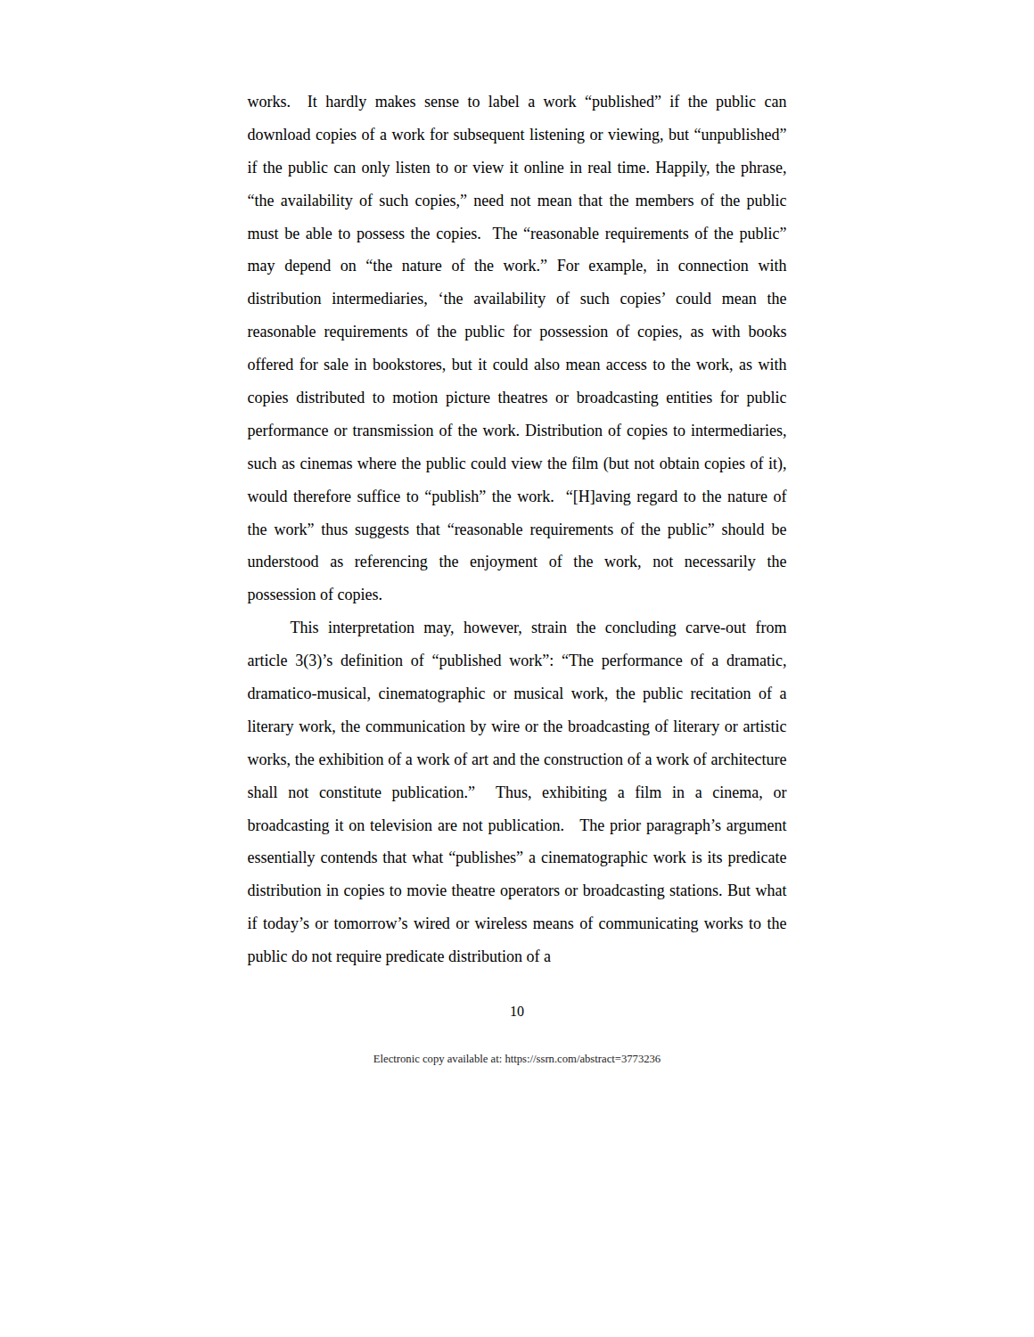works. It hardly makes sense to label a work “published” if the public can download copies of a work for subsequent listening or viewing, but “unpublished” if the public can only listen to or view it online in real time. Happily, the phrase, “the availability of such copies,” need not mean that the members of the public must be able to possess the copies. The “reasonable requirements of the public” may depend on “the nature of the work.” For example, in connection with distribution intermediaries, ‘the availability of such copies’ could mean the reasonable requirements of the public for possession of copies, as with books offered for sale in bookstores, but it could also mean access to the work, as with copies distributed to motion picture theatres or broadcasting entities for public performance or transmission of the work. Distribution of copies to intermediaries, such as cinemas where the public could view the film (but not obtain copies of it), would therefore suffice to “publish” the work. “[H]aving regard to the nature of the work” thus suggests that “reasonable requirements of the public” should be understood as referencing the enjoyment of the work, not necessarily the possession of copies.
This interpretation may, however, strain the concluding carve-out from article 3(3)’s definition of “published work”: “The performance of a dramatic, dramatico-musical, cinematographic or musical work, the public recitation of a literary work, the communication by wire or the broadcasting of literary or artistic works, the exhibition of a work of art and the construction of a work of architecture shall not constitute publication.” Thus, exhibiting a film in a cinema, or broadcasting it on television are not publication. The prior paragraph’s argument essentially contends that what “publishes” a cinematographic work is its predicate distribution in copies to movie theatre operators or broadcasting stations. But what if today’s or tomorrow’s wired or wireless means of communicating works to the public do not require predicate distribution of a
10
Electronic copy available at: https://ssrn.com/abstract=3773236